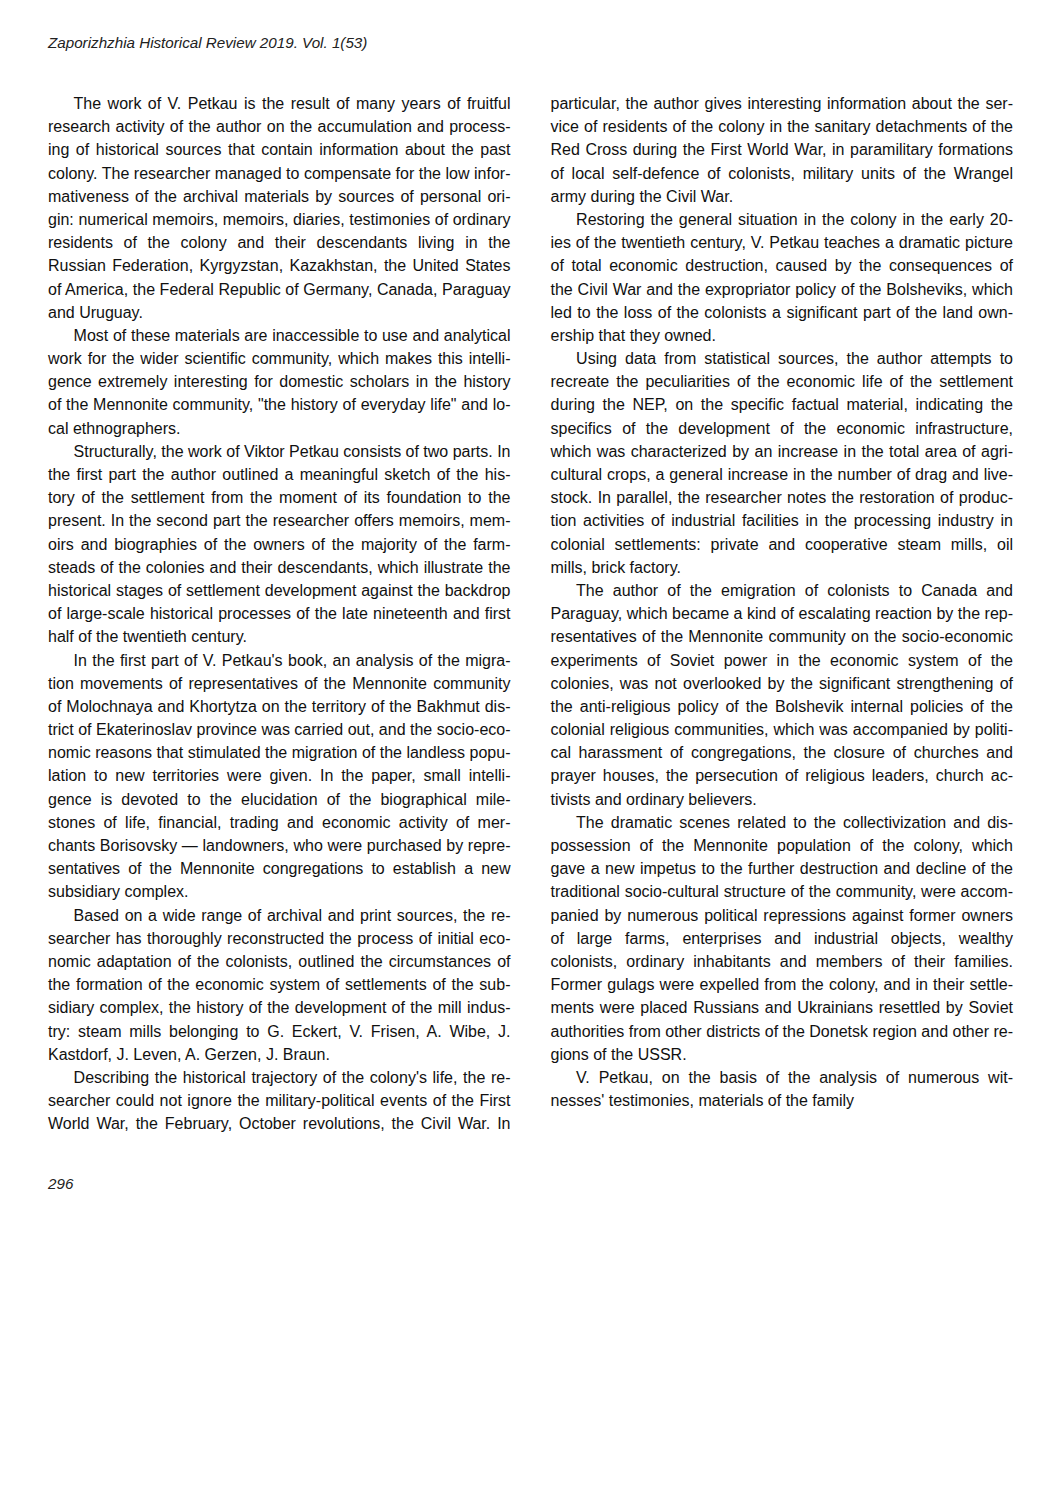Zaporizhzhia Historical Review 2019. Vol. 1(53)
The work of V. Petkau is the result of many years of fruitful research activity of the author on the accumulation and processing of historical sources that contain information about the past colony. The researcher managed to compensate for the low informativeness of the archival materials by sources of personal origin: numerical memoirs, memoirs, diaries, testimonies of ordinary residents of the colony and their descendants living in the Russian Federation, Kyrgyzstan, Kazakhstan, the United States of America, the Federal Republic of Germany, Canada, Paraguay and Uruguay.
Most of these materials are inaccessible to use and analytical work for the wider scientific community, which makes this intelligence extremely interesting for domestic scholars in the history of the Mennonite community, "the history of everyday life" and local ethnographers.
Structurally, the work of Viktor Petkau consists of two parts. In the first part the author outlined a meaningful sketch of the history of the settlement from the moment of its foundation to the present. In the second part the researcher offers memoirs, memoirs and biographies of the owners of the majority of the farmsteads of the colonies and their descendants, which illustrate the historical stages of settlement development against the backdrop of large-scale historical processes of the late nineteenth and first half of the twentieth century.
In the first part of V. Petkau's book, an analysis of the migration movements of representatives of the Mennonite community of Molochnaya and Khortytza on the territory of the Bakhmut district of Ekaterinoslav province was carried out, and the socio-economic reasons that stimulated the migration of the landless population to new territories were given. In the paper, small intelligence is devoted to the elucidation of the biographical milestones of life, financial, trading and economic activity of merchants Borisovsky — landowners, who were purchased by representatives of the Mennonite congregations to establish a new subsidiary complex.
Based on a wide range of archival and print sources, the researcher has thoroughly reconstructed the process of initial economic adaptation of the colonists, outlined the circumstances of the formation of the economic system of settlements of the subsidiary complex, the history of the development of the mill industry: steam mills belonging to G. Eckert, V. Frisen, A. Wibe, J. Kastdorf, J. Leven, A. Gerzen, J. Braun.
Describing the historical trajectory of the colony's life, the researcher could not ignore the military-political events of the First World War, the February, October revolutions, the Civil War. In particular, the author gives interesting information about the service of residents of the colony in the sanitary detachments of the Red Cross during the First World War, in paramilitary formations of local self-defence of colonists, military units of the Wrangel army during the Civil War.
Restoring the general situation in the colony in the early 20-ies of the twentieth century, V. Petkau teaches a dramatic picture of total economic destruction, caused by the consequences of the Civil War and the expropriator policy of the Bolsheviks, which led to the loss of the colonists a significant part of the land ownership that they owned.
Using data from statistical sources, the author attempts to recreate the peculiarities of the economic life of the settlement during the NEP, on the specific factual material, indicating the specifics of the development of the economic infrastructure, which was characterized by an increase in the total area of agricultural crops, a general increase in the number of drag and livestock. In parallel, the researcher notes the restoration of production activities of industrial facilities in the processing industry in colonial settlements: private and cooperative steam mills, oil mills, brick factory.
The author of the emigration of colonists to Canada and Paraguay, which became a kind of escalating reaction by the representatives of the Mennonite community on the socio-economic experiments of Soviet power in the economic system of the colonies, was not overlooked by the significant strengthening of the anti-religious policy of the Bolshevik internal policies of the colonial religious communities, which was accompanied by political harassment of congregations, the closure of churches and prayer houses, the persecution of religious leaders, church activists and ordinary believers.
The dramatic scenes related to the collectivization and dispossession of the Mennonite population of the colony, which gave a new impetus to the further destruction and decline of the traditional socio-cultural structure of the community, were accompanied by numerous political repressions against former owners of large farms, enterprises and industrial objects, wealthy colonists, ordinary inhabitants and members of their families. Former gulags were expelled from the colony, and in their settlements were placed Russians and Ukrainians resettled by Soviet authorities from other districts of the Donetsk region and other regions of the USSR.
V. Petkau, on the basis of the analysis of numerous witnesses' testimonies, materials of the family
296